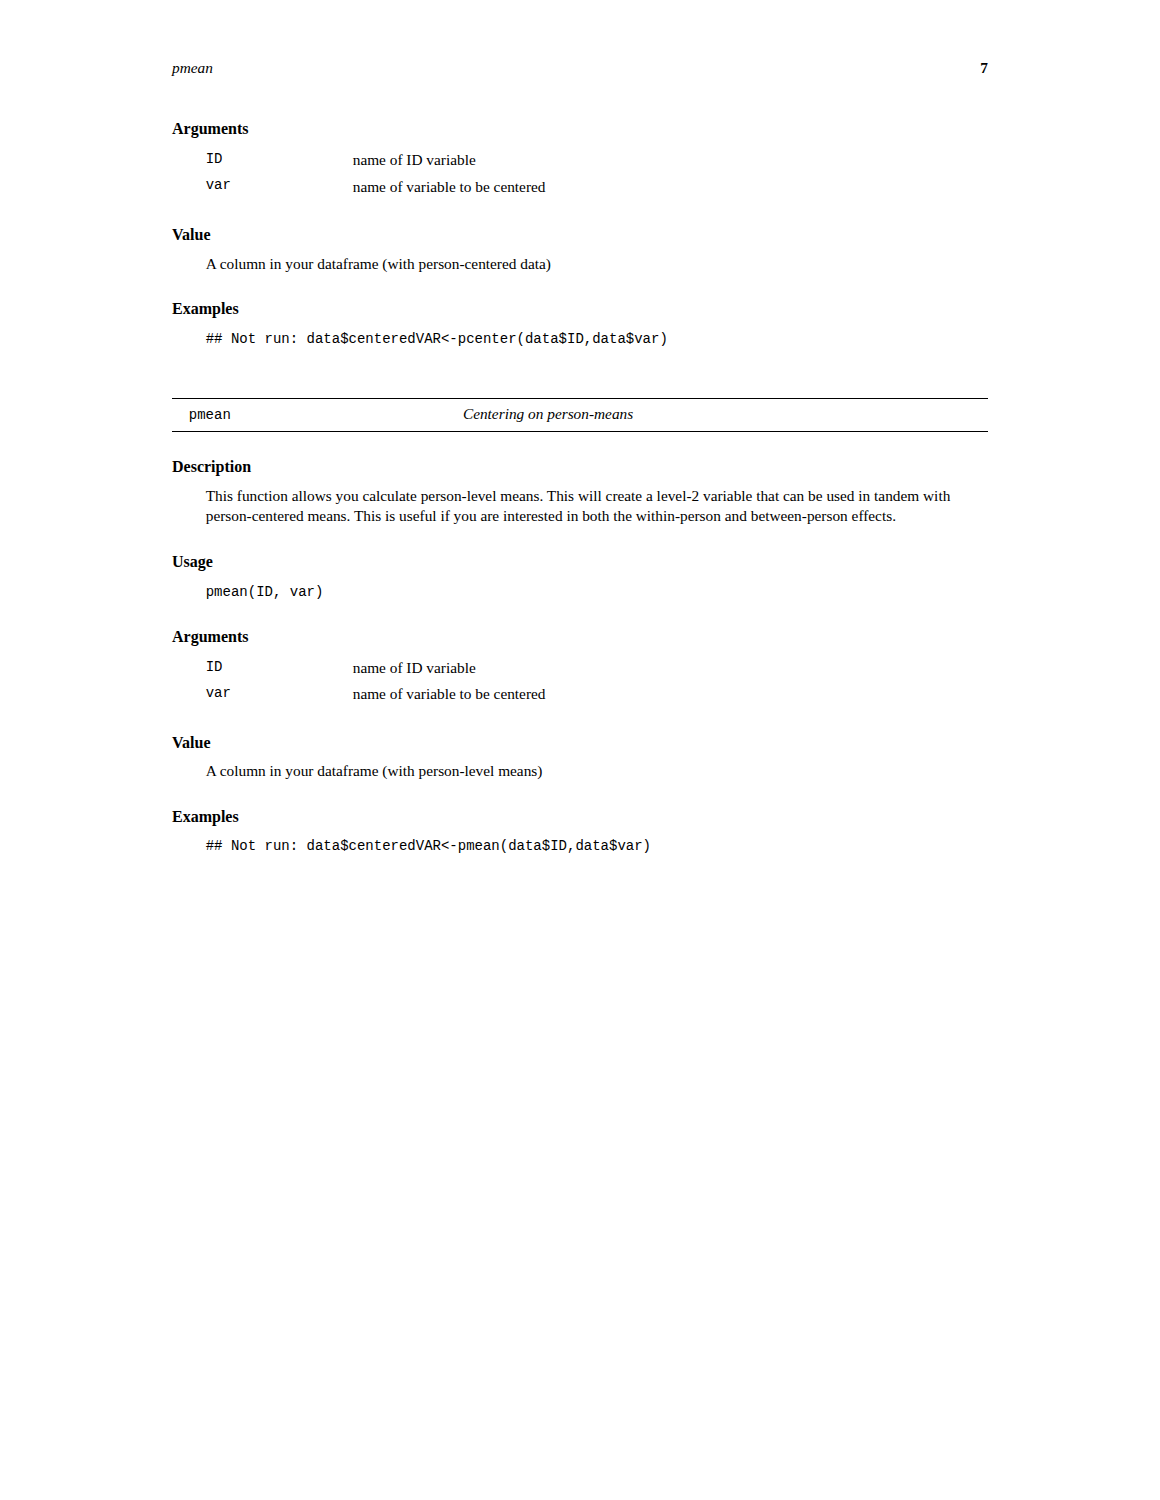pmean 7
Arguments
| ID | name of ID variable |
| var | name of variable to be centered |
Value
A column in your dataframe (with person-centered data)
Examples
## Not run: data$centeredVAR<-pcenter(data$ID,data$var)
pmean Centering on person-means
Description
This function allows you calculate person-level means. This will create a level-2 variable that can be used in tandem with person-centered means. This is useful if you are interested in both the within-person and between-person effects.
Usage
pmean(ID, var)
Arguments
| ID | name of ID variable |
| var | name of variable to be centered |
Value
A column in your dataframe (with person-level means)
Examples
## Not run: data$centeredVAR<-pmean(data$ID,data$var)